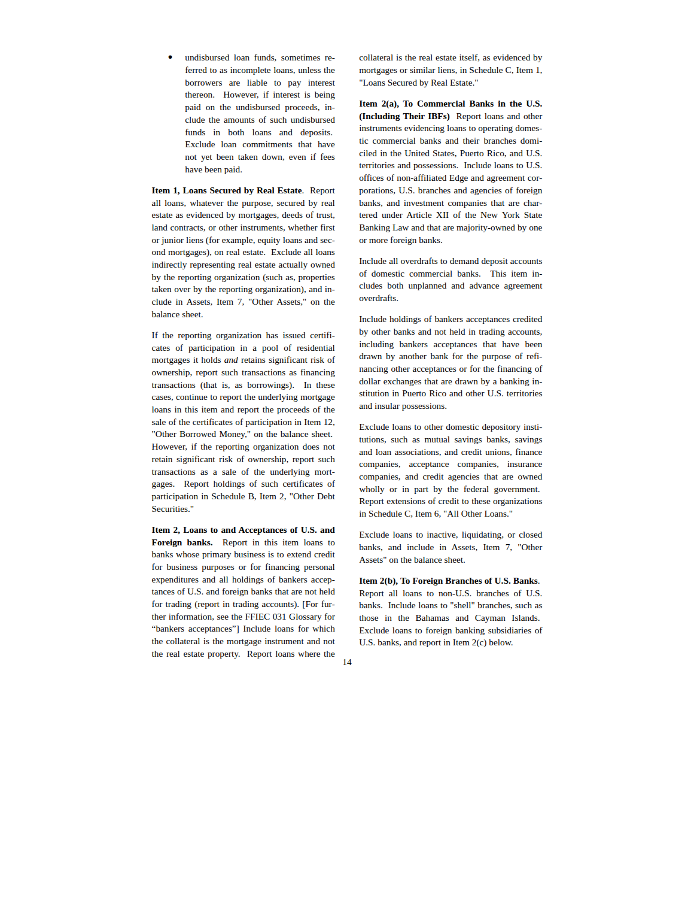●
undisbursed loan funds, sometimes referred to as incomplete loans, unless the borrowers are liable to pay interest thereon. However, if interest is being paid on the undisbursed proceeds, include the amounts of such undisbursed funds in both loans and deposits. Exclude loan commitments that have not yet been taken down, even if fees have been paid.
Item 1, Loans Secured by Real Estate. Report all loans, whatever the purpose, secured by real estate as evidenced by mortgages, deeds of trust, land contracts, or other instruments, whether first or junior liens (for example, equity loans and second mortgages), on real estate. Exclude all loans indirectly representing real estate actually owned by the reporting organization (such as, properties taken over by the reporting organization), and include in Assets, Item 7, "Other Assets," on the balance sheet.
If the reporting organization has issued certificates of participation in a pool of residential mortgages it holds and retains significant risk of ownership, report such transactions as financing transactions (that is, as borrowings). In these cases, continue to report the underlying mortgage loans in this item and report the proceeds of the sale of the certificates of participation in Item 12, "Other Borrowed Money," on the balance sheet. However, if the reporting organization does not retain significant risk of ownership, report such transactions as a sale of the underlying mortgages. Report holdings of such certificates of participation in Schedule B, Item 2, "Other Debt Securities."
Item 2, Loans to and Acceptances of U.S. and Foreign banks. Report in this item loans to banks whose primary business is to extend credit for business purposes or for financing personal expenditures and all holdings of bankers acceptances of U.S. and foreign banks that are not held for trading (report in trading accounts). [For further information, see the FFIEC 031 Glossary for “bankers acceptances”] Include loans for which the collateral is the mortgage instrument and not the real estate property. Report loans where the collateral is the real estate itself, as evidenced by mortgages or similar liens, in Schedule C, Item 1, "Loans Secured by Real Estate."
Item 2(a), To Commercial Banks in the U.S. (Including Their IBFs) Report loans and other instruments evidencing loans to operating domestic commercial banks and their branches domiciled in the United States, Puerto Rico, and U.S. territories and possessions. Include loans to U.S. offices of non-affiliated Edge and agreement corporations, U.S. branches and agencies of foreign banks, and investment companies that are chartered under Article XII of the New York State Banking Law and that are majority-owned by one or more foreign banks.
Include all overdrafts to demand deposit accounts of domestic commercial banks. This item includes both unplanned and advance agreement overdrafts.
Include holdings of bankers acceptances credited by other banks and not held in trading accounts, including bankers acceptances that have been drawn by another bank for the purpose of refinancing other acceptances or for the financing of dollar exchanges that are drawn by a banking institution in Puerto Rico and other U.S. territories and insular possessions.
Exclude loans to other domestic depository institutions, such as mutual savings banks, savings and loan associations, and credit unions, finance companies, acceptance companies, insurance companies, and credit agencies that are owned wholly or in part by the federal government. Report extensions of credit to these organizations in Schedule C, Item 6, "All Other Loans."
Exclude loans to inactive, liquidating, or closed banks, and include in Assets, Item 7, "Other Assets" on the balance sheet.
Item 2(b), To Foreign Branches of U.S. Banks. Report all loans to non-U.S. branches of U.S. banks. Include loans to "shell" branches, such as those in the Bahamas and Cayman Islands. Exclude loans to foreign banking subsidiaries of U.S. banks, and report in Item 2(c) below.
14